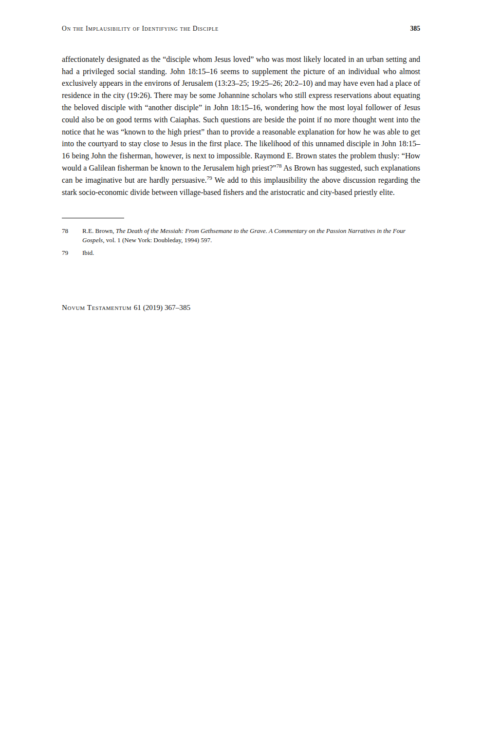On the Implausibility of Identifying the Disciple 385
affectionately designated as the “disciple whom Jesus loved” who was most likely located in an urban setting and had a privileged social standing. John 18:15–16 seems to supplement the picture of an individual who almost exclusively appears in the environs of Jerusalem (13:23–25; 19:25–26; 20:2–10) and may have even had a place of residence in the city (19:26). There may be some Johannine scholars who still express reservations about equating the beloved disciple with “another disciple” in John 18:15–16, wondering how the most loyal follower of Jesus could also be on good terms with Caiaphas. Such questions are beside the point if no more thought went into the notice that he was “known to the high priest” than to provide a reasonable explanation for how he was able to get into the courtyard to stay close to Jesus in the first place. The likelihood of this unnamed disciple in John 18:15–16 being John the fisherman, however, is next to impossible. Raymond E. Brown states the problem thusly: “How would a Galilean fisherman be known to the Jerusalem high priest?”78 As Brown has suggested, such explanations can be imaginative but are hardly persuasive.79 We add to this implausibility the above discussion regarding the stark socio-economic divide between village-based fishers and the aristocratic and city-based priestly elite.
78 R.E. Brown, The Death of the Messiah: From Gethsemane to the Grave. A Commentary on the Passion Narratives in the Four Gospels, vol. 1 (New York: Doubleday, 1994) 597.
79 Ibid.
Novum Testamentum 61 (2019) 367–385